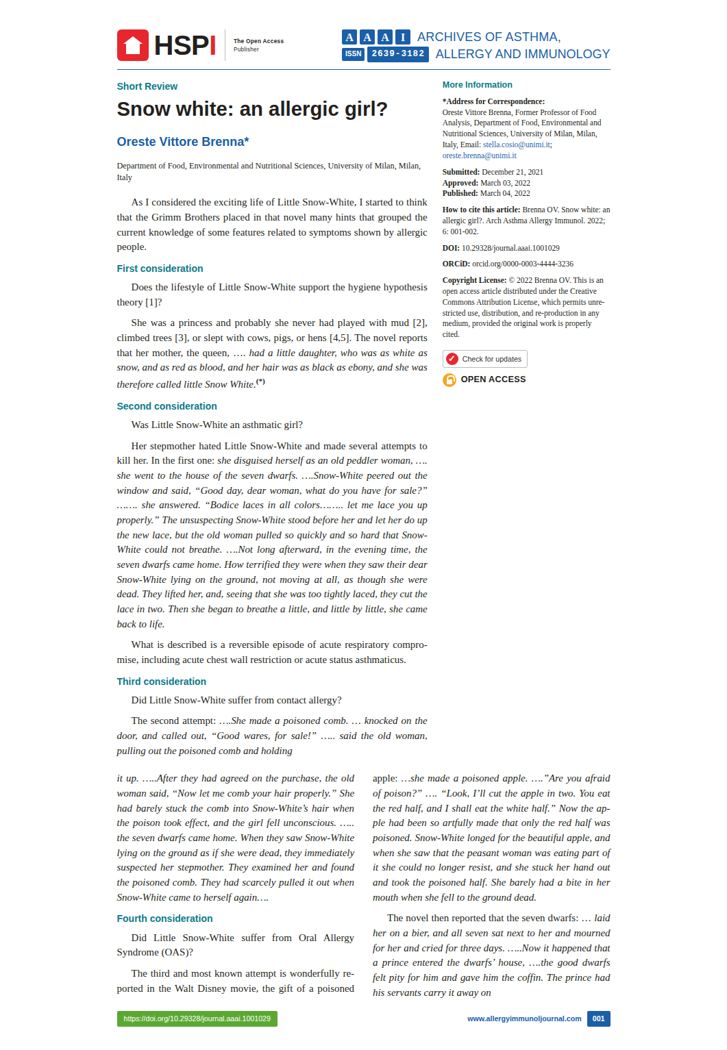HSPI
The Open Access
Publisher
A A A I ARCHIVES OF ASTHMA,
ISSN 2639-3182 ALLERGY AND IMMUNOLOGY
Short Review
Snow white: an allergic girl?
Oreste Vittore Brenna*
Department of Food, Environmental and Nutritional Sciences, University of Milan, Milan, Italy
As I considered the exciting life of Little Snow-White, I started to think that the Grimm Brothers placed in that novel many hints that grouped the current knowledge of some features related to symptoms shown by allergic people.
First consideration
Does the lifestyle of Little Snow-White support the hygiene hypothesis theory [1]?
She was a princess and probably she never had played with mud [2], climbed trees [3], or slept with cows, pigs, or hens [4,5]. The novel reports that her mother, the queen, …. had a little daughter, who was as white as snow, and as red as blood, and her hair was as black as ebony, and she was therefore called little Snow White.(*)
Second consideration
Was Little Snow-White an asthmatic girl?
Her stepmother hated Little Snow-White and made several attempts to kill her. In the first one: she disguised herself as an old peddler woman, …. she went to the house of the seven dwarfs. ….Snow-White peered out the window and said, “Good day, dear woman, what do you have for sale?” ……. she answered. “Bodice laces in all colors…….. let me lace you up properly.” The unsuspecting Snow-White stood before her and let her do up the new lace, but the old woman pulled so quickly and so hard that Snow-White could not breathe. ….Not long afterward, in the evening time, the seven dwarfs came home. How terrified they were when they saw their dear Snow-White lying on the ground, not moving at all, as though she were dead. They lifted her, and, seeing that she was too tightly laced, they cut the lace in two. Then she began to breathe a little, and little by little, she came back to life.
What is described is a reversible episode of acute respiratory compromise, including acute chest wall restriction or acute status asthmaticus.
Third consideration
Did Little Snow-White suffer from contact allergy?
The second attempt: ….She made a poisoned comb. … knocked on the door, and called out, “Good wares, for sale!” ….. said the old woman, pulling out the poisoned comb and holding
More Information
*Address for Correspondence:
Oreste Vittore Brenna, Former Professor of Food Analysis, Department of Food, Environmental and Nutritional Sciences, University of Milan, Milan, Italy, Email: stella.cosio@unimi.it; oreste.brenna@unimi.it
Submitted: December 21, 2021
Approved: March 03, 2022
Published: March 04, 2022
How to cite this article: Brenna OV. Snow white: an allergic girl?. Arch Asthma Allergy Immunol. 2022; 6: 001-002.
DOI: 10.29328/journal.aaai.1001029
ORCiD: orcid.org/0000-0003-4444-3236
Copyright License: © 2022 Brenna OV. This is an open access article distributed under the Creative Commons Attribution License, which permits unrestricted use, distribution, and re-production in any medium, provided the original work is properly cited.
✓ Check for updates
OPEN ACCESS
it up. …..After they had agreed on the purchase, the old woman said, “Now let me comb your hair properly.” She had barely stuck the comb into Snow-White’s hair when the poison took effect, and the girl fell unconscious. ….. the seven dwarfs came home. When they saw Snow-White lying on the ground as if she were dead, they immediately suspected her stepmother. They examined her and found the poisoned comb. They had scarcely pulled it out when Snow-White came to herself again….
Fourth consideration
Did Little Snow-White suffer from Oral Allergy Syndrome (OAS)?
The third and most known attempt is wonderfully reported in the Walt Disney movie, the gift of a poisoned apple: …she made a poisoned apple. ….”Are you afraid of poison?” …. “Look, I’ll cut the apple in two. You eat the red half, and I shall eat the white half.” Now the apple had been so artfully made that only the red half was poisoned. Snow-White longed for the beautiful apple, and when she saw that the peasant woman was eating part of it she could no longer resist, and she stuck her hand out and took the poisoned half. She barely had a bite in her mouth when she fell to the ground dead.
The novel then reported that the seven dwarfs: … laid her on a bier, and all seven sat next to her and mourned for her and cried for three days. …..Now it happened that a prince entered the dwarfs’ house, ….the good dwarfs felt pity for him and gave him the coffin. The prince had his servants carry it away on
https://doi.org/10.29328/journal.aaai.1001029
www.allergyimmunoljournal.com 001